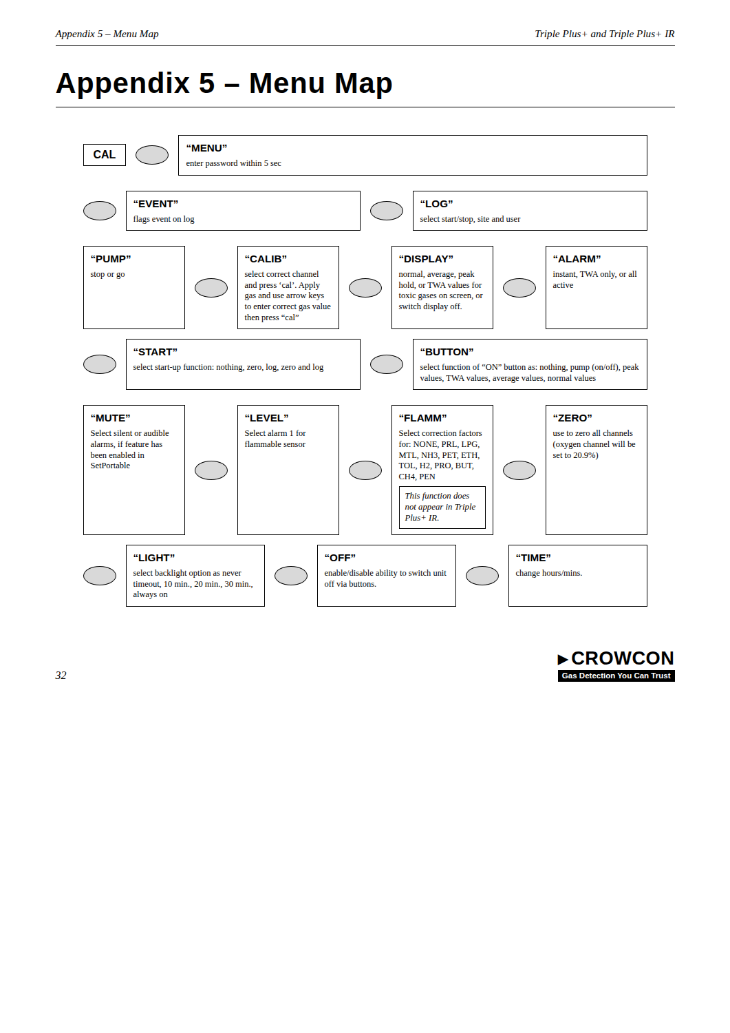Appendix 5 – Menu Map Triple Plus+ and Triple Plus+ IR
Appendix 5 – Menu Map
CAL
“MENU” enter password within 5 sec
“EVENT” flags event on log
“LOG” select start/stop, site and user
“PUMP” stop or go
“CALIB” select correct channel and press ‘cal’. Apply gas and use arrow keys to enter correct gas value then press “cal”
“DISPLAY” normal, average, peak hold, or TWA values for toxic gases on screen, or switch display off.
“ALARM” instant, TWA only, or all active
“START” select start-up function: nothing, zero, log, zero and log
“BUTTON” select function of “ON” button as: nothing, pump (on/off), peak values, TWA values, average values, normal values
“MUTE” Select silent or audible alarms, if feature has been enabled in SetPortable
“LEVEL” Select alarm 1 for flammable sensor
“FLAMM” Select correction factors for: NONE, PRL, LPG, MTL, NH3, PET, ETH, TOL, H2, PRO, BUT, CH4, PEN
This function does not appear in Triple Plus+ IR.
“ZERO” use to zero all channels (oxygen channel will be set to 20.9%)
“LIGHT” select backlight option as never timeout, 10 min., 20 min., 30 min., always on
“OFF” enable/disable ability to switch unit off via buttons.
“TIME” change hours/mins.
32
CROWCON
Gas Detection You Can Trust